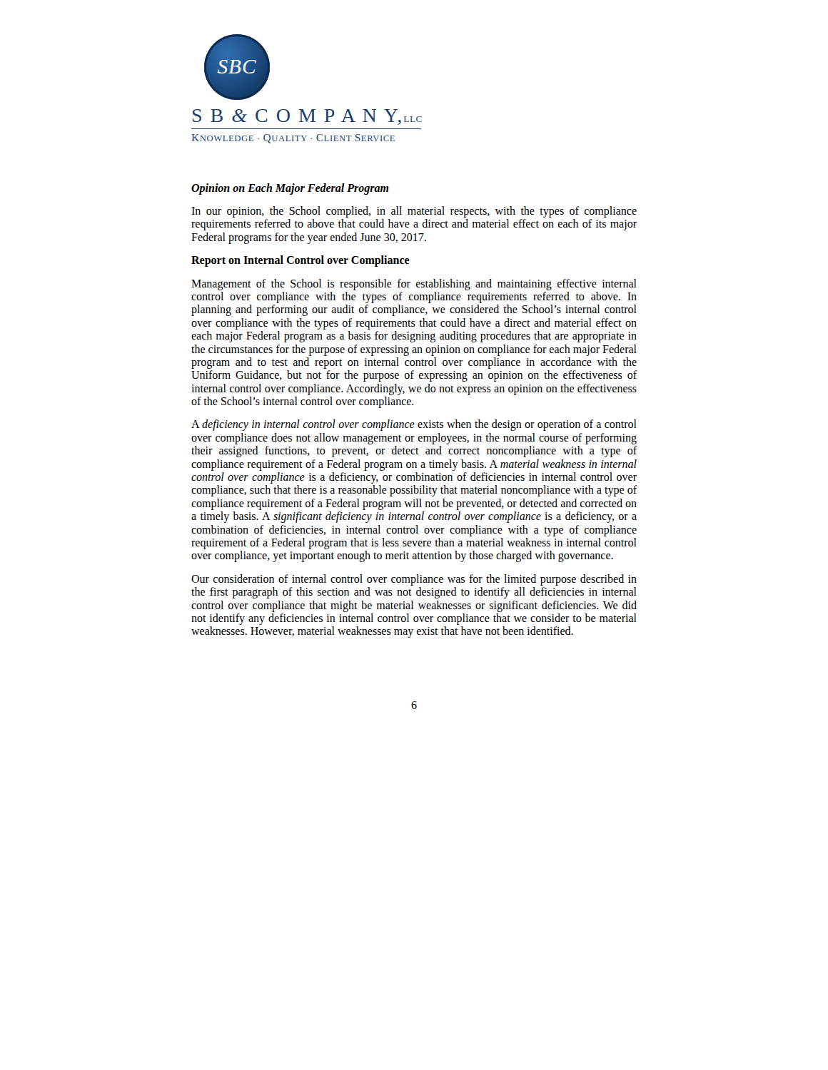S B & C O M P A N Y,LLC
KNOWLEDGE · QUALITY · CLIENT SERVICE
Opinion on Each Major Federal Program
In our opinion, the School complied, in all material respects, with the types of compliance requirements referred to above that could have a direct and material effect on each of its major Federal programs for the year ended June 30, 2017.
Report on Internal Control over Compliance
Management of the School is responsible for establishing and maintaining effective internal control over compliance with the types of compliance requirements referred to above. In planning and performing our audit of compliance, we considered the School’s internal control over compliance with the types of requirements that could have a direct and material effect on each major Federal program as a basis for designing auditing procedures that are appropriate in the circumstances for the purpose of expressing an opinion on compliance for each major Federal program and to test and report on internal control over compliance in accordance with the Uniform Guidance, but not for the purpose of expressing an opinion on the effectiveness of internal control over compliance. Accordingly, we do not express an opinion on the effectiveness of the School’s internal control over compliance.
A deficiency in internal control over compliance exists when the design or operation of a control over compliance does not allow management or employees, in the normal course of performing their assigned functions, to prevent, or detect and correct noncompliance with a type of compliance requirement of a Federal program on a timely basis. A material weakness in internal control over compliance is a deficiency, or combination of deficiencies in internal control over compliance, such that there is a reasonable possibility that material noncompliance with a type of compliance requirement of a Federal program will not be prevented, or detected and corrected on a timely basis. A significant deficiency in internal control over compliance is a deficiency, or a combination of deficiencies, in internal control over compliance with a type of compliance requirement of a Federal program that is less severe than a material weakness in internal control over compliance, yet important enough to merit attention by those charged with governance.
Our consideration of internal control over compliance was for the limited purpose described in the first paragraph of this section and was not designed to identify all deficiencies in internal control over compliance that might be material weaknesses or significant deficiencies. We did not identify any deficiencies in internal control over compliance that we consider to be material weaknesses. However, material weaknesses may exist that have not been identified.
6